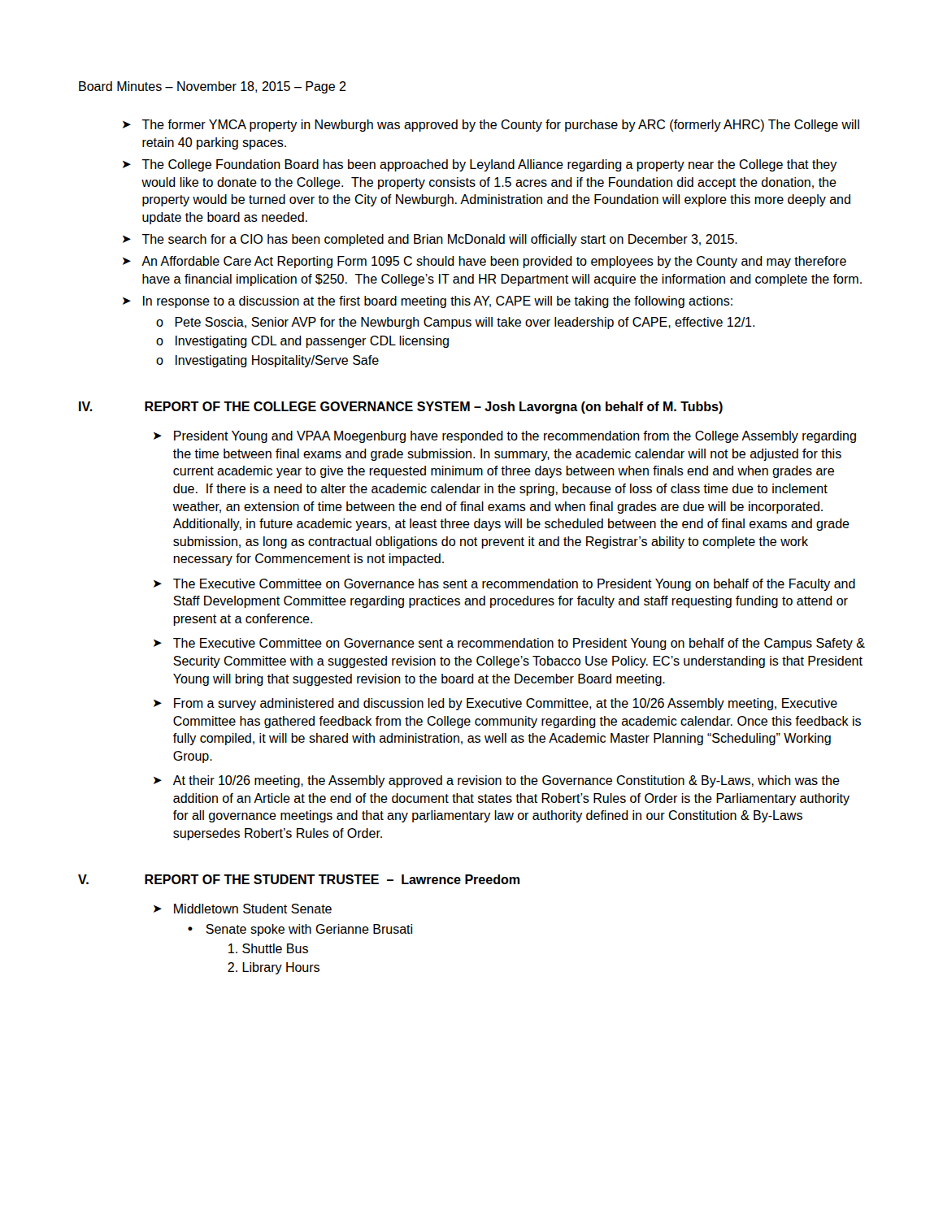Board Minutes – November 18, 2015 – Page 2
The former YMCA property in Newburgh was approved by the County for purchase by ARC (formerly AHRC) The College will retain 40 parking spaces.
The College Foundation Board has been approached by Leyland Alliance regarding a property near the College that they would like to donate to the College. The property consists of 1.5 acres and if the Foundation did accept the donation, the property would be turned over to the City of Newburgh. Administration and the Foundation will explore this more deeply and update the board as needed.
The search for a CIO has been completed and Brian McDonald will officially start on December 3, 2015.
An Affordable Care Act Reporting Form 1095 C should have been provided to employees by the County and may therefore have a financial implication of $250. The College’s IT and HR Department will acquire the information and complete the form.
In response to a discussion at the first board meeting this AY, CAPE will be taking the following actions:
Pete Soscia, Senior AVP for the Newburgh Campus will take over leadership of CAPE, effective 12/1.
Investigating CDL and passenger CDL licensing
Investigating Hospitality/Serve Safe
IV. REPORT OF THE COLLEGE GOVERNANCE SYSTEM – Josh Lavorgna (on behalf of M. Tubbs)
President Young and VPAA Moegenburg have responded to the recommendation from the College Assembly regarding the time between final exams and grade submission. In summary, the academic calendar will not be adjusted for this current academic year to give the requested minimum of three days between when finals end and when grades are due. If there is a need to alter the academic calendar in the spring, because of loss of class time due to inclement weather, an extension of time between the end of final exams and when final grades are due will be incorporated. Additionally, in future academic years, at least three days will be scheduled between the end of final exams and grade submission, as long as contractual obligations do not prevent it and the Registrar’s ability to complete the work necessary for Commencement is not impacted.
The Executive Committee on Governance has sent a recommendation to President Young on behalf of the Faculty and Staff Development Committee regarding practices and procedures for faculty and staff requesting funding to attend or present at a conference.
The Executive Committee on Governance sent a recommendation to President Young on behalf of the Campus Safety & Security Committee with a suggested revision to the College’s Tobacco Use Policy. EC’s understanding is that President Young will bring that suggested revision to the board at the December Board meeting.
From a survey administered and discussion led by Executive Committee, at the 10/26 Assembly meeting, Executive Committee has gathered feedback from the College community regarding the academic calendar. Once this feedback is fully compiled, it will be shared with administration, as well as the Academic Master Planning “Scheduling” Working Group.
At their 10/26 meeting, the Assembly approved a revision to the Governance Constitution & By-Laws, which was the addition of an Article at the end of the document that states that Robert’s Rules of Order is the Parliamentary authority for all governance meetings and that any parliamentary law or authority defined in our Constitution & By-Laws supersedes Robert’s Rules of Order.
V. REPORT OF THE STUDENT TRUSTEE – Lawrence Preedom
Middletown Student Senate
Senate spoke with Gerianne Brusati
Shuttle Bus
Library Hours